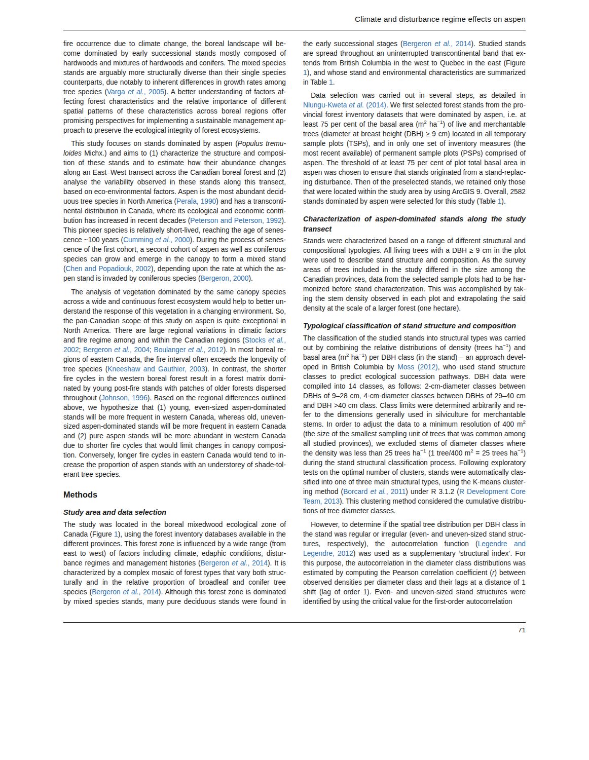Climate and disturbance regime effects on aspen
fire occurrence due to climate change, the boreal landscape will become dominated by early successional stands mostly composed of hardwoods and mixtures of hardwoods and conifers. The mixed species stands are arguably more structurally diverse than their single species counterparts, due notably to inherent differences in growth rates among tree species (Varga et al., 2005). A better understanding of factors affecting forest characteristics and the relative importance of different spatial patterns of these characteristics across boreal regions offer promising perspectives for implementing a sustainable management approach to preserve the ecological integrity of forest ecosystems.
This study focuses on stands dominated by aspen (Populus tremuloides Michx.) and aims to (1) characterize the structure and composition of these stands and to estimate how their abundance changes along an East–West transect across the Canadian boreal forest and (2) analyse the variability observed in these stands along this transect, based on eco-environmental factors. Aspen is the most abundant deciduous tree species in North America (Perala, 1990) and has a transcontinental distribution in Canada, where its ecological and economic contribution has increased in recent decades (Peterson and Peterson, 1992). This pioneer species is relatively short-lived, reaching the age of senescence ~100 years (Cumming et al., 2000). During the process of senescence of the first cohort, a second cohort of aspen as well as coniferous species can grow and emerge in the canopy to form a mixed stand (Chen and Popadiouk, 2002), depending upon the rate at which the aspen stand is invaded by coniferous species (Bergeron, 2000).
The analysis of vegetation dominated by the same canopy species across a wide and continuous forest ecosystem would help to better understand the response of this vegetation in a changing environment. So, the pan-Canadian scope of this study on aspen is quite exceptional in North America. There are large regional variations in climatic factors and fire regime among and within the Canadian regions (Stocks et al., 2002; Bergeron et al., 2004; Boulanger et al., 2012). In most boreal regions of eastern Canada, the fire interval often exceeds the longevity of tree species (Kneeshaw and Gauthier, 2003). In contrast, the shorter fire cycles in the western boreal forest result in a forest matrix dominated by young post-fire stands with patches of older forests dispersed throughout (Johnson, 1996). Based on the regional differences outlined above, we hypothesize that (1) young, even-sized aspen-dominated stands will be more frequent in western Canada, whereas old, uneven-sized aspen-dominated stands will be more frequent in eastern Canada and (2) pure aspen stands will be more abundant in western Canada due to shorter fire cycles that would limit changes in canopy composition. Conversely, longer fire cycles in eastern Canada would tend to increase the proportion of aspen stands with an understorey of shade-tolerant tree species.
Methods
Study area and data selection
The study was located in the boreal mixedwood ecological zone of Canada (Figure 1), using the forest inventory databases available in the different provinces. This forest zone is influenced by a wide range (from east to west) of factors including climate, edaphic conditions, disturbance regimes and management histories (Bergeron et al., 2014). It is characterized by a complex mosaic of forest types that vary both structurally and in the relative proportion of broadleaf and conifer tree species (Bergeron et al., 2014). Although this forest zone is dominated by mixed species stands, many pure deciduous stands were found in the early successional stages (Bergeron et al., 2014). Studied stands are spread throughout an uninterrupted transcontinental band that extends from British Columbia in the west to Quebec in the east (Figure 1), and whose stand and environmental characteristics are summarized in Table 1.
Data selection was carried out in several steps, as detailed in Nlungu-Kweta et al. (2014). We first selected forest stands from the provincial forest inventory datasets that were dominated by aspen, i.e. at least 75 per cent of the basal area (m2 ha−1) of live and merchantable trees (diameter at breast height (DBH) ≥ 9 cm) located in all temporary sample plots (TSPs), and in only one set of inventory measures (the most recent available) of permanent sample plots (PSPs) comprised of aspen. The threshold of at least 75 per cent of plot total basal area in aspen was chosen to ensure that stands originated from a stand-replacing disturbance. Then of the preselected stands, we retained only those that were located within the study area by using ArcGIS 9. Overall, 2582 stands dominated by aspen were selected for this study (Table 1).
Characterization of aspen-dominated stands along the study transect
Stands were characterized based on a range of different structural and compositional typologies. All living trees with a DBH ≥ 9 cm in the plot were used to describe stand structure and composition. As the survey areas of trees included in the study differed in the size among the Canadian provinces, data from the selected sample plots had to be harmonized before stand characterization. This was accomplished by taking the stem density observed in each plot and extrapolating the said density at the scale of a larger forest (one hectare).
Typological classification of stand structure and composition
The classification of the studied stands into structural types was carried out by combining the relative distributions of density (trees ha−1) and basal area (m2 ha−1) per DBH class (in the stand) – an approach developed in British Columbia by Moss (2012), who used stand structure classes to predict ecological succession pathways. DBH data were compiled into 14 classes, as follows: 2-cm-diameter classes between DBHs of 9–28 cm, 4-cm-diameter classes between DBHs of 29–40 cm and DBH >40 cm class. Class limits were determined arbitrarily and refer to the dimensions generally used in silviculture for merchantable stems. In order to adjust the data to a minimum resolution of 400 m2 (the size of the smallest sampling unit of trees that was common among all studied provinces), we excluded stems of diameter classes where the density was less than 25 trees ha−1 (1 tree/400 m2 = 25 trees ha−1) during the stand structural classification process. Following exploratory tests on the optimal number of clusters, stands were automatically classified into one of three main structural types, using the K-means clustering method (Borcard et al., 2011) under R 3.1.2 (R Development Core Team, 2013). This clustering method considered the cumulative distributions of tree diameter classes.
However, to determine if the spatial tree distribution per DBH class in the stand was regular or irregular (even- and uneven-sized stand structures, respectively), the autocorrelation function (Legendre and Legendre, 2012) was used as a supplementary ‘structural index’. For this purpose, the autocorrelation in the diameter class distributions was estimated by computing the Pearson correlation coefficient (r) between observed densities per diameter class and their lags at a distance of 1 shift (lag of order 1). Even- and uneven-sized stand structures were identified by using the critical value for the first-order autocorrelation
71